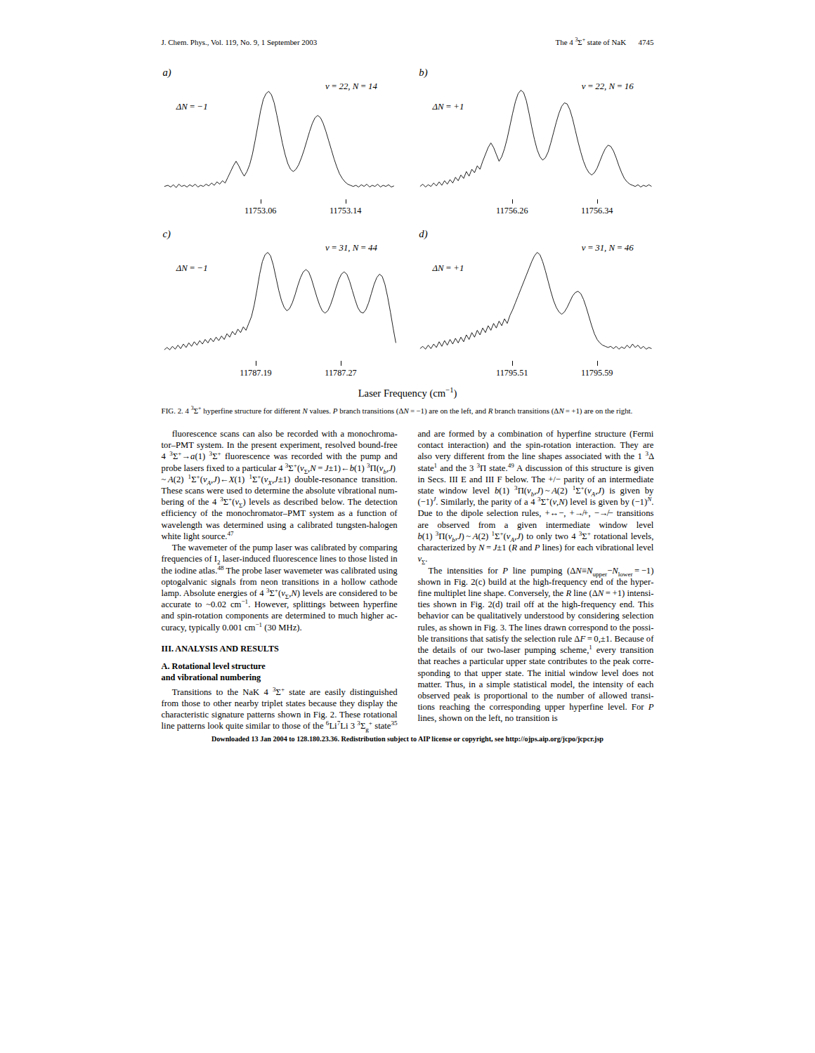J. Chem. Phys., Vol. 119, No. 9, 1 September 2003
The 4 3Σ+ state of NaK4745
a)
v = 22, N = 14
ΔN = −1
11753.06
11753.14
b)
v = 22, N = 16
ΔN = +1
11756.26
11756.34
c)
v = 31, N = 44
ΔN = −1
11787.19
11787.27
d)
v = 31, N = 46
ΔN = +1
11795.51
11795.59
Laser Frequency (cm−1)
FIG. 2. 4 3Σ+ hyperfine structure for different N values. P branch transitions (ΔN = −1) are on the left, and R branch transitions (ΔN = +1) are on the right.
fluorescence scans can also be recorded with a monochromator–PMT system. In the present experiment, resolved bound-free 4 3Σ+→a(1) 3Σ+ fluorescence was recorded with the pump and probe lasers fixed to a particular 4 3Σ+(vΣ,N = J±1)←b(1) 3Π(vb,J) ~ A(2) 1Σ+(vA,J)←X(1) 1Σ+(vX,J±1) double-resonance transition. These scans were used to determine the absolute vibrational numbering of the 4 3Σ+(vΣ) levels as described below. The detection efficiency of the monochromator–PMT system as a function of wavelength was determined using a calibrated tungsten-halogen white light source.47
The wavemeter of the pump laser was calibrated by comparing frequencies of I2 laser-induced fluorescence lines to those listed in the iodine atlas.48 The probe laser wavemeter was calibrated using optogalvanic signals from neon transitions in a hollow cathode lamp. Absolute energies of 4 3Σ+(vΣ,N) levels are considered to be accurate to ~0.02 cm−1. However, splittings between hyperfine and spin-rotation components are determined to much higher accuracy, typically 0.001 cm−1 (30 MHz).
III. ANALYSIS AND RESULTS
A. Rotational level structure
and vibrational numbering
Transitions to the NaK 4 3Σ+ state are easily distinguished from those to other nearby triplet states because they display the characteristic signature patterns shown in Fig. 2. These rotational line patterns look quite similar to those of the 6Li7Li 3 3Σg+ state35 and are formed by a combination of hyperfine structure (Fermi contact interaction) and the spin-rotation interaction. They are also very different from the line shapes associated with the 1 3Δ state1 and the 3 3Π state.49 A discussion of this structure is given in Secs. III E and III F below. The +/− parity of an intermediate state window level b(1) 3Π(vb,J) ~ A(2) 1Σ+(vA,J) is given by (−1)J. Similarly, the parity of a 4 3Σ+(v,N) level is given by (−1)N. Due to the dipole selection rules, +↔−, +↛+, −↛− transitions are observed from a given intermediate window level b(1) 3Π(vb,J) ~ A(2) 1Σ+(vA,J) to only two 4 3Σ+ rotational levels, characterized by N = J±1 (R and P lines) for each vibrational level vΣ.
The intensities for P line pumping (ΔN≡Nupper−Nlower = −1) shown in Fig. 2(c) build at the high-frequency end of the hyperfine multiplet line shape. Conversely, the R line (ΔN = +1) intensities shown in Fig. 2(d) trail off at the high-frequency end. This behavior can be qualitatively understood by considering selection rules, as shown in Fig. 3. The lines drawn correspond to the possible transitions that satisfy the selection rule ΔF = 0,±1. Because of the details of our two-laser pumping scheme,1 every transition that reaches a particular upper state contributes to the peak corresponding to that upper state. The initial window level does not matter. Thus, in a simple statistical model, the intensity of each observed peak is proportional to the number of allowed transitions reaching the corresponding upper hyperfine level. For P lines, shown on the left, no transition is
Downloaded 13 Jan 2004 to 128.180.23.36. Redistribution subject to AIP license or copyright, see http://ojps.aip.org/jcpo/jcpcr.jsp